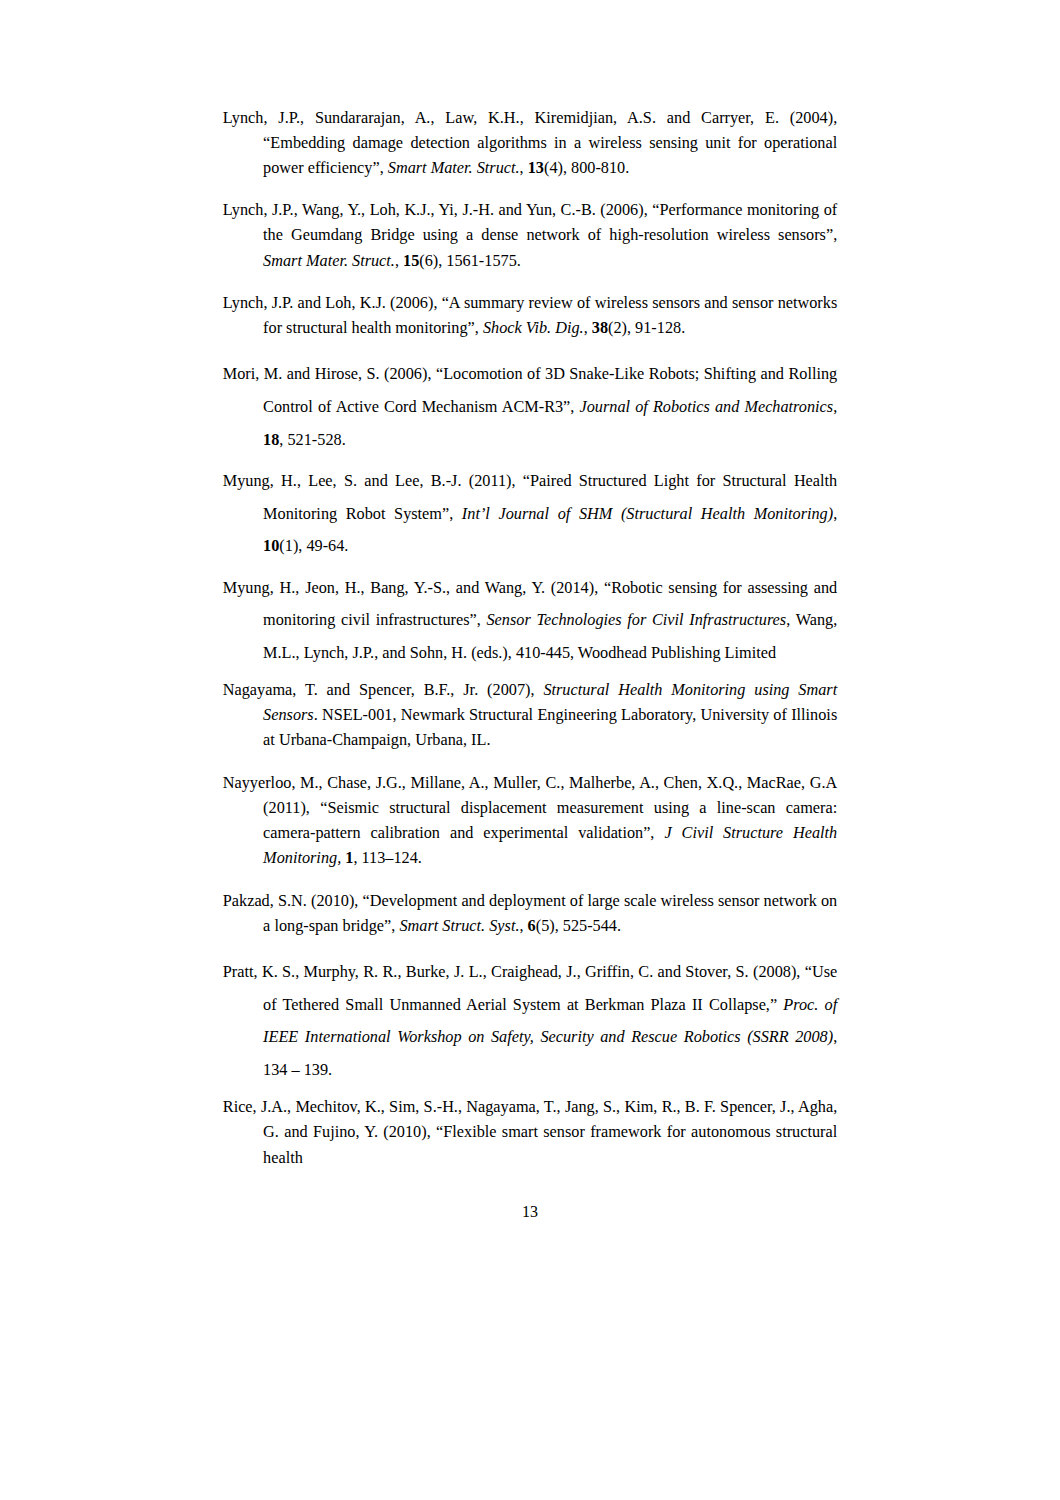Lynch, J.P., Sundararajan, A., Law, K.H., Kiremidjian, A.S. and Carryer, E. (2004), “Embedding damage detection algorithms in a wireless sensing unit for operational power efficiency”, Smart Mater. Struct., 13(4), 800-810.
Lynch, J.P., Wang, Y., Loh, K.J., Yi, J.-H. and Yun, C.-B. (2006), “Performance monitoring of the Geumdang Bridge using a dense network of high-resolution wireless sensors”, Smart Mater. Struct., 15(6), 1561-1575.
Lynch, J.P. and Loh, K.J. (2006), “A summary review of wireless sensors and sensor networks for structural health monitoring”, Shock Vib. Dig., 38(2), 91-128.
Mori, M. and Hirose, S. (2006), “Locomotion of 3D Snake-Like Robots; Shifting and Rolling Control of Active Cord Mechanism ACM-R3”, Journal of Robotics and Mechatronics, 18, 521-528.
Myung, H., Lee, S. and Lee, B.-J. (2011), “Paired Structured Light for Structural Health Monitoring Robot System”, Int’l Journal of SHM (Structural Health Monitoring), 10(1), 49-64.
Myung, H., Jeon, H., Bang, Y.-S., and Wang, Y. (2014), “Robotic sensing for assessing and monitoring civil infrastructures”, Sensor Technologies for Civil Infrastructures, Wang, M.L., Lynch, J.P., and Sohn, H. (eds.), 410-445, Woodhead Publishing Limited
Nagayama, T. and Spencer, B.F., Jr. (2007), Structural Health Monitoring using Smart Sensors. NSEL-001, Newmark Structural Engineering Laboratory, University of Illinois at Urbana-Champaign, Urbana, IL.
Nayyerloo, M., Chase, J.G., Millane, A., Muller, C., Malherbe, A., Chen, X.Q., MacRae, G.A (2011), “Seismic structural displacement measurement using a line-scan camera: camera-pattern calibration and experimental validation”, J Civil Structure Health Monitoring, 1, 113–124.
Pakzad, S.N. (2010), “Development and deployment of large scale wireless sensor network on a long-span bridge”, Smart Struct. Syst., 6(5), 525-544.
Pratt, K. S., Murphy, R. R., Burke, J. L., Craighead, J., Griffin, C. and Stover, S. (2008), “Use of Tethered Small Unmanned Aerial System at Berkman Plaza II Collapse,” Proc. of IEEE International Workshop on Safety, Security and Rescue Robotics (SSRR 2008), 134 – 139.
Rice, J.A., Mechitov, K., Sim, S.-H., Nagayama, T., Jang, S., Kim, R., B. F. Spencer, J., Agha, G. and Fujino, Y. (2010), “Flexible smart sensor framework for autonomous structural health
13